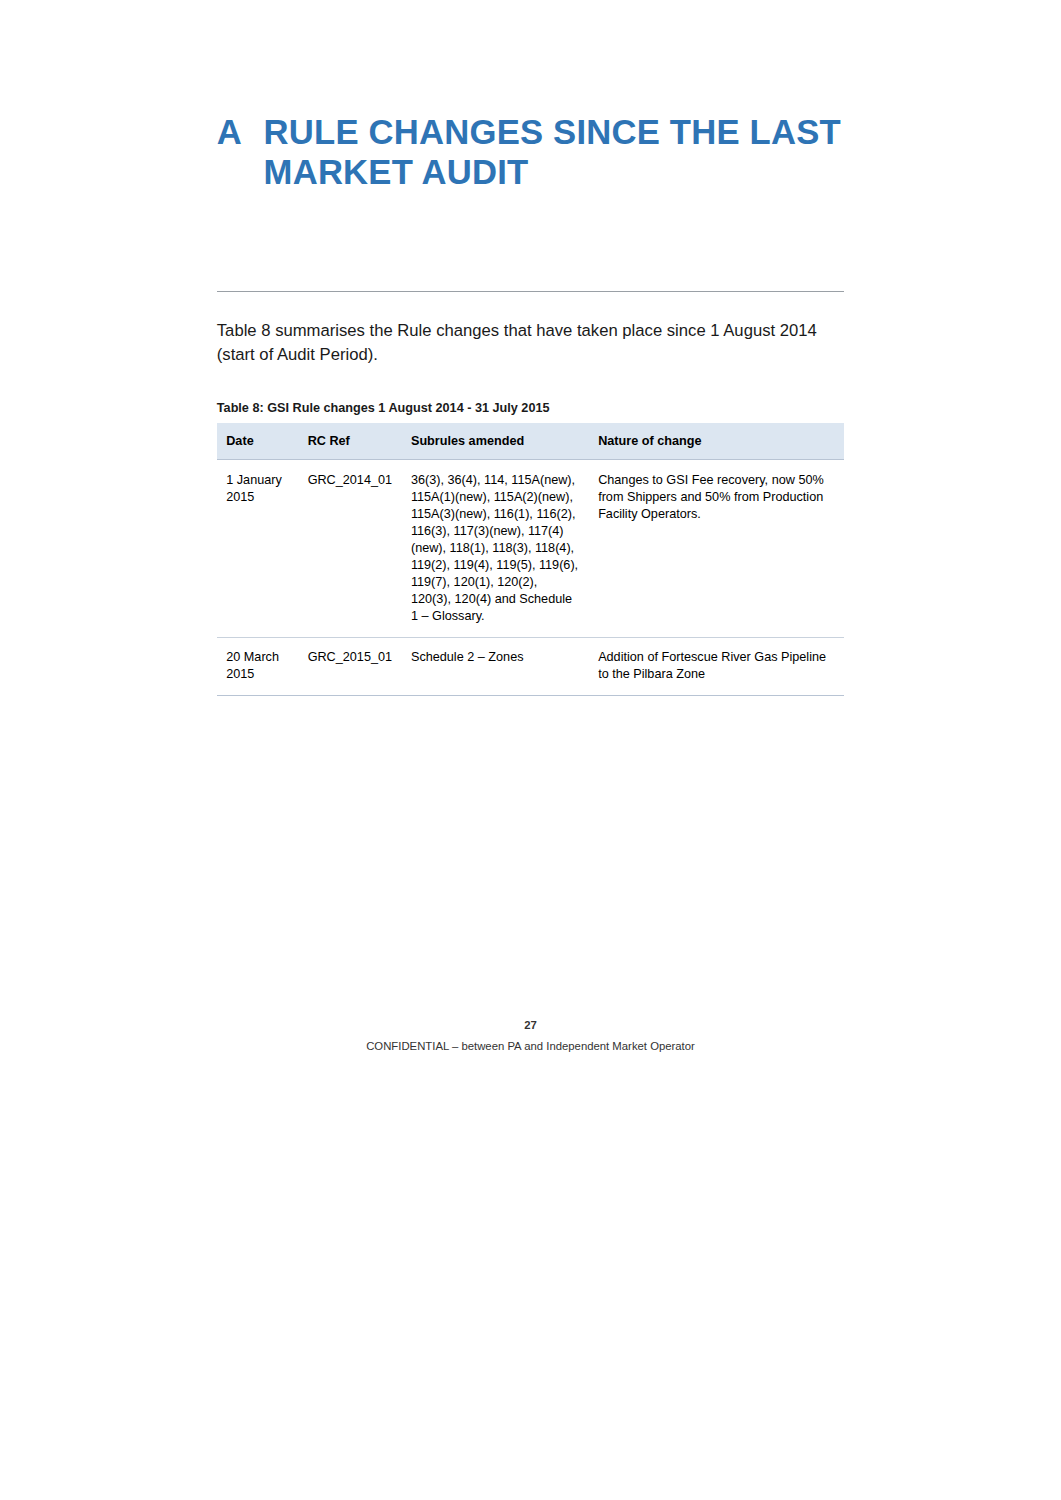ARULE CHANGES SINCE THE LAST MARKET AUDIT
Table 8 summarises the Rule changes that have taken place since 1 August 2014 (start of Audit Period).
Table 8: GSI Rule changes 1 August 2014 - 31 July 2015
| Date | RC Ref | Subrules amended | Nature of change |
| --- | --- | --- | --- |
| 1 January 2015 | GRC_2014_01 | 36(3), 36(4), 114, 115A(new), 115A(1)(new), 115A(2)(new), 115A(3)(new), 116(1), 116(2), 116(3), 117(3)(new), 117(4)(new), 118(1), 118(3), 118(4), 119(2), 119(4), 119(5), 119(6), 119(7), 120(1), 120(2), 120(3), 120(4) and Schedule 1 – Glossary. | Changes to GSI Fee recovery, now 50% from Shippers and 50% from Production Facility Operators. |
| 20 March 2015 | GRC_2015_01 | Schedule 2 – Zones | Addition of Fortescue River Gas Pipeline to the Pilbara Zone |
27 CONFIDENTIAL – between PA and Independent Market Operator